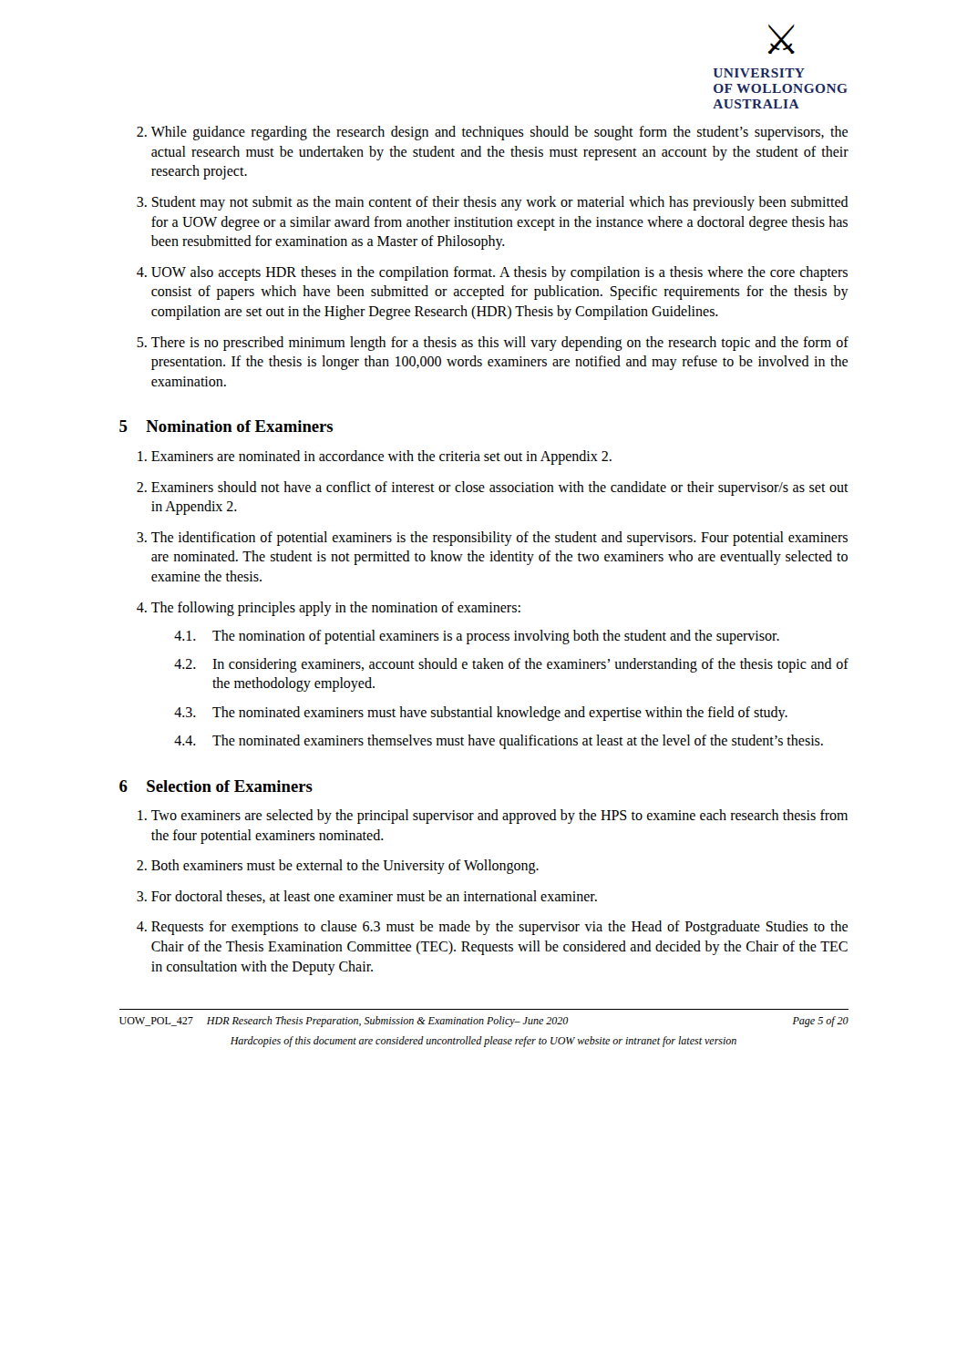⚔ UNIVERSITY
OF WOLLONGONG
AUSTRALIA
While guidance regarding the research design and techniques should be sought form the student’s supervisors, the actual research must be undertaken by the student and the thesis must represent an account by the student of their research project.
Student may not submit as the main content of their thesis any work or material which has previously been submitted for a UOW degree or a similar award from another institution except in the instance where a doctoral degree thesis has been resubmitted for examination as a Master of Philosophy.
UOW also accepts HDR theses in the compilation format. A thesis by compilation is a thesis where the core chapters consist of papers which have been submitted or accepted for publication. Specific requirements for the thesis by compilation are set out in the Higher Degree Research (HDR) Thesis by Compilation Guidelines.
There is no prescribed minimum length for a thesis as this will vary depending on the research topic and the form of presentation. If the thesis is longer than 100,000 words examiners are notified and may refuse to be involved in the examination.
5 Nomination of Examiners
Examiners are nominated in accordance with the criteria set out in Appendix 2.
Examiners should not have a conflict of interest or close association with the candidate or their supervisor/s as set out in Appendix 2.
The identification of potential examiners is the responsibility of the student and supervisors. Four potential examiners are nominated. The student is not permitted to know the identity of the two examiners who are eventually selected to examine the thesis.
The following principles apply in the nomination of examiners:
The nomination of potential examiners is a process involving both the student and the supervisor.
In considering examiners, account should e taken of the examiners’ understanding of the thesis topic and of the methodology employed.
The nominated examiners must have substantial knowledge and expertise within the field of study.
The nominated examiners themselves must have qualifications at least at the level of the student’s thesis.
6 Selection of Examiners
Two examiners are selected by the principal supervisor and approved by the HPS to examine each research thesis from the four potential examiners nominated.
Both examiners must be external to the University of Wollongong.
For doctoral theses, at least one examiner must be an international examiner.
Requests for exemptions to clause 6.3 must be made by the supervisor via the Head of Postgraduate Studies to the Chair of the Thesis Examination Committee (TEC). Requests will be considered and decided by the Chair of the TEC in consultation with the Deputy Chair.
UOW_POL_427 HDR Research Thesis Preparation, Submission & Examination Policy– June 2020
Page 5 of 20
Hardcopies of this document are considered uncontrolled please refer to UOW website or intranet for latest version